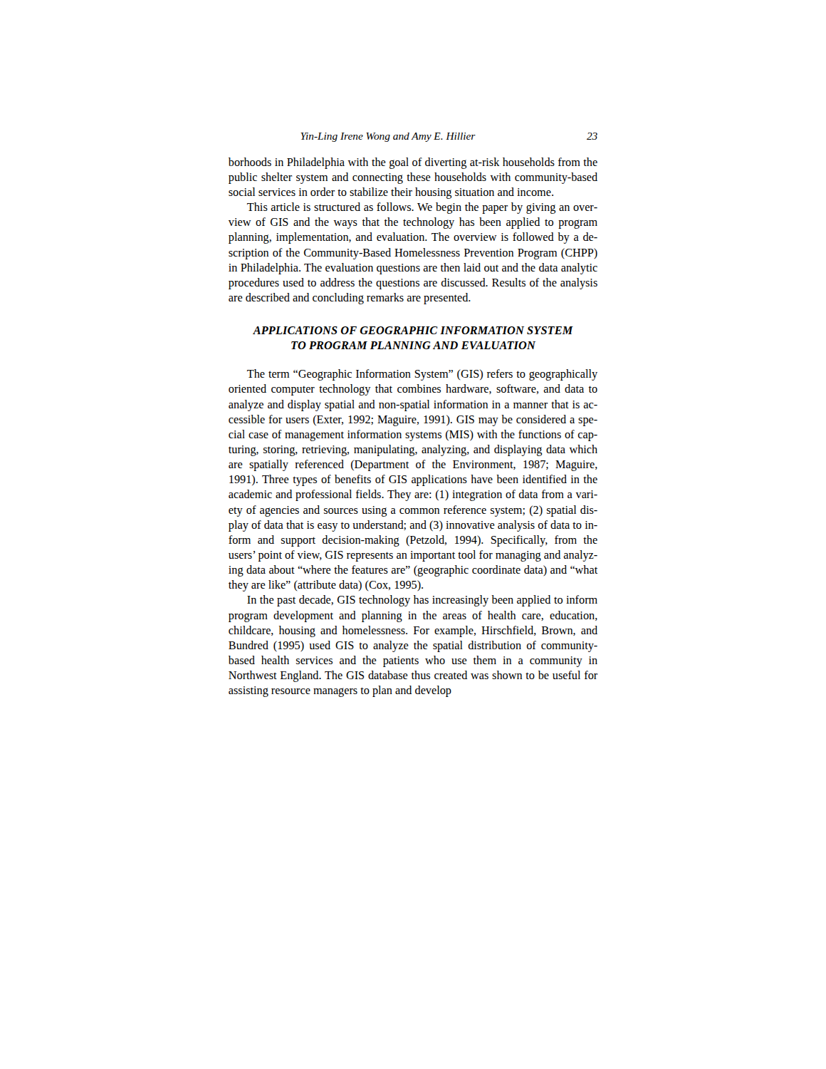Yin-Ling Irene Wong and Amy E. Hillier 23
borhoods in Philadelphia with the goal of diverting at-risk households from the public shelter system and connecting these households with community-based social services in order to stabilize their housing situation and income.
This article is structured as follows. We begin the paper by giving an overview of GIS and the ways that the technology has been applied to program planning, implementation, and evaluation. The overview is followed by a description of the Community-Based Homelessness Prevention Program (CHPP) in Philadelphia. The evaluation questions are then laid out and the data analytic procedures used to address the questions are discussed. Results of the analysis are described and concluding remarks are presented.
Applications of Geographic Information System
to Program Planning and Evaluation
The term “Geographic Information System” (GIS) refers to geographically oriented computer technology that combines hardware, software, and data to analyze and display spatial and non-spatial information in a manner that is accessible for users (Exter, 1992; Maguire, 1991). GIS may be considered a special case of management information systems (MIS) with the functions of capturing, storing, retrieving, manipulating, analyzing, and displaying data which are spatially referenced (Department of the Environment, 1987; Maguire, 1991). Three types of benefits of GIS applications have been identified in the academic and professional fields. They are: (1) integration of data from a variety of agencies and sources using a common reference system; (2) spatial display of data that is easy to understand; and (3) innovative analysis of data to inform and support decision-making (Petzold, 1994). Specifically, from the users’ point of view, GIS represents an important tool for managing and analyzing data about “where the features are” (geographic coordinate data) and “what they are like” (attribute data) (Cox, 1995).
In the past decade, GIS technology has increasingly been applied to inform program development and planning in the areas of health care, education, childcare, housing and homelessness. For example, Hirschfield, Brown, and Bundred (1995) used GIS to analyze the spatial distribution of community-based health services and the patients who use them in a community in Northwest England. The GIS database thus created was shown to be useful for assisting resource managers to plan and develop